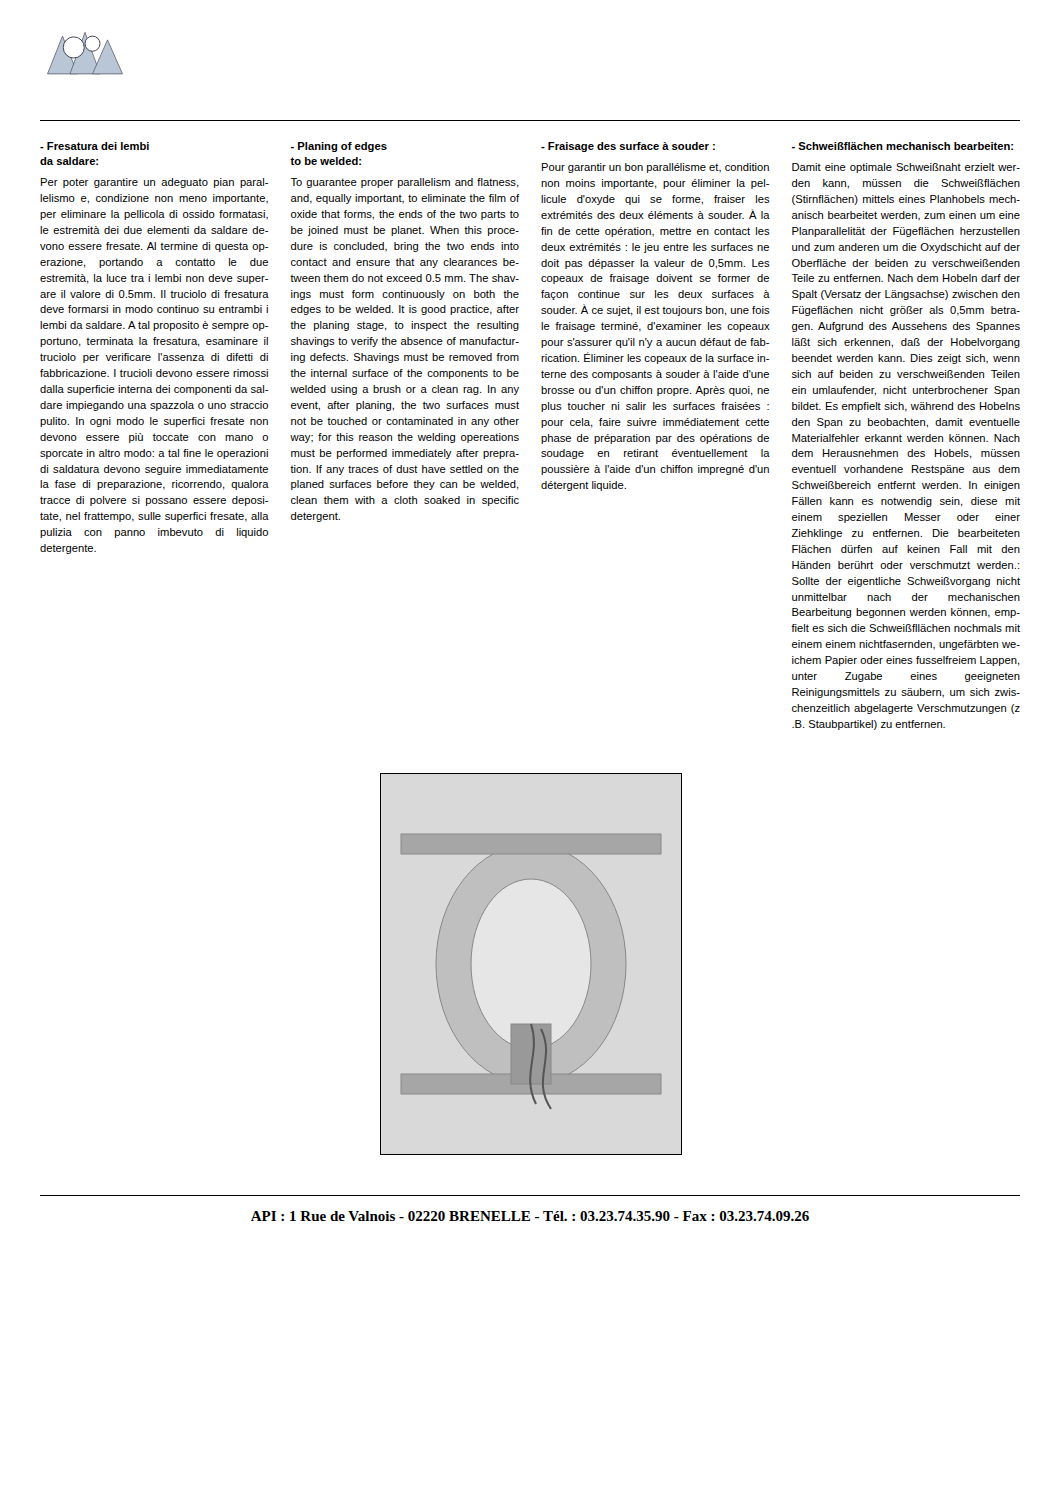- Fresatura dei lembi
da saldare:
Per poter garantire un adeguato pian parallelismo e, condizione non meno importante, per eliminare la pellicola di ossido formatasi, le estremità dei due elementi da saldare devono essere fresate. Al termine di questa operazione, portando a contatto le due estremità, la luce tra i lembi non deve superare il valore di 0.5mm. Il truciolo di fresatura deve formarsi in modo continuo su entrambi i lembi da saldare. A tal proposito è sempre opportuno, terminata la fresatura, esaminare il truciolo per verificare l'assenza di difetti di fabbricazione. I trucioli devono essere rimossi dalla superficie interna dei componenti da saldare impiegando una spazzola o uno straccio pulito. In ogni modo le superfici fresate non devono essere più toccate con mano o sporcate in altro modo: a tal fine le operazioni di saldatura devono seguire immediatamente la fase di preparazione, ricorrendo, qualora tracce di polvere si possano essere depositate, nel frattempo, sulle superfici fresate, alla pulizia con panno imbevuto di liquido detergente.
- Planing of edges
to be welded:
To guarantee proper parallelism and flatness, and, equally important, to eliminate the film of oxide that forms, the ends of the two parts to be joined must be planet. When this procedure is concluded, bring the two ends into contact and ensure that any clearances between them do not exceed 0.5 mm. The shavings must form continuously on both the edges to be welded. It is good practice, after the planing stage, to inspect the resulting shavings to verify the absence of manufacturing defects. Shavings must be removed from the internal surface of the components to be welded using a brush or a clean rag. In any event, after planing, the two surfaces must not be touched or contaminated in any other way; for this reason the welding opereations must be performed immediately after prepration. If any traces of dust have settled on the planed surfaces before they can be welded, clean them with a cloth soaked in specific detergent.
- Fraisage des surface à souder :
Pour garantir un bon parallélisme et, condition non moins importante, pour éliminer la pellicule d'oxyde qui se forme, fraiser les extrémités des deux éléments à souder. À la fin de cette opération, mettre en contact les deux extrémités : le jeu entre les surfaces ne doit pas dépasser la valeur de 0,5mm. Les copeaux de fraisage doivent se former de façon continue sur les deux surfaces à souder. À ce sujet, il est toujours bon, une fois le fraisage terminé, d'examiner les copeaux pour s'assurer qu'il n'y a aucun défaut de fabrication. Éliminer les copeaux de la surface interne des composants à souder à l'aide d'une brosse ou d'un chiffon propre. Après quoi, ne plus toucher ni salir les surfaces fraisées : pour cela, faire suivre immédiatement cette phase de préparation par des opérations de soudage en retirant éventuellement la poussière à l'aide d'un chiffon impregné d'un détergent liquide.
- Schweißflächen mechanisch bearbeiten:
Damit eine optimale Schweißnaht erzielt werden kann, müssen die Schweißflächen (Stirnflächen) mittels eines Planhobels mechanisch bearbeitet werden, zum einen um eine Planparallelität der Fügeflächen herzustellen und zum anderen um die Oxydschicht auf der Oberfläche der beiden zu verschweißenden Teile zu entfernen. Nach dem Hobeln darf der Spalt (Versatz der Längsachse) zwischen den Fügeflächen nicht größer als 0,5mm betragen. Aufgrund des Aussehens des Spannes läßt sich erkennen, daß der Hobelvorgang beendet werden kann. Dies zeigt sich, wenn sich auf beiden zu verschweißenden Teilen ein umlaufender, nicht unterbrochener Span bildet. Es empfielt sich, während des Hobelns den Span zu beobachten, damit eventuelle Materialfehler erkannt werden können. Nach dem Herausnehmen des Hobels, müssen eventuell vorhandene Restspäne aus dem Schweißbereich entfernt werden. In einigen Fällen kann es notwendig sein, diese mit einem speziellen Messer oder einer Ziehklinge zu entfernen. Die bearbeiteten Flächen dürfen auf keinen Fall mit den Händen berührt oder verschmutzt werden.: Sollte der eigentliche Schweißvorgang nicht unmittelbar nach der mechanischen Bearbeitung begonnen werden können, empfielt es sich die Schweißfllächen nochmals mit einem einem nichtfasernden, ungefärbten weichem Papier oder eines fusselfreiem Lappen, unter Zugabe eines geeigneten Reinigungsmittels zu säubern, um sich zwischenzeitlich abgelagerte Verschmutzungen (z .B. Staubpartikel) zu entfernen.
API : 1 Rue de Valnois - 02220 BRENELLE - Tél. : 03.23.74.35.90 - Fax : 03.23.74.09.26